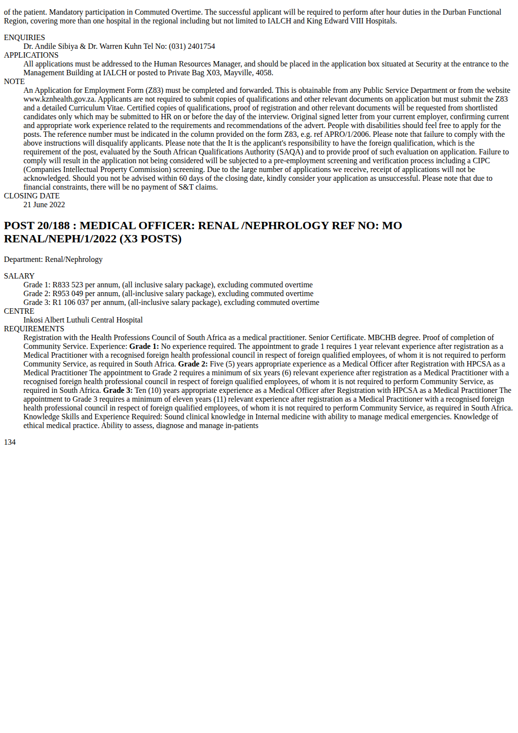of the patient. Mandatory participation in Commuted Overtime. The successful applicant will be required to perform after hour duties in the Durban Functional Region, covering more than one hospital in the regional including but not limited to IALCH and King Edward VIII Hospitals.
ENQUIRIES
Dr. Andile Sibiya & Dr. Warren Kuhn Tel No: (031) 2401754
APPLICATIONS
All applications must be addressed to the Human Resources Manager, and should be placed in the application box situated at Security at the entrance to the Management Building at IALCH or posted to Private Bag X03, Mayville, 4058.
NOTE
An Application for Employment Form (Z83) must be completed and forwarded. This is obtainable from any Public Service Department or from the website www.kznhealth.gov.za. Applicants are not required to submit copies of qualifications and other relevant documents on application but must submit the Z83 and a detailed Curriculum Vitae. Certified copies of qualifications, proof of registration and other relevant documents will be requested from shortlisted candidates only which may be submitted to HR on or before the day of the interview. Original signed letter from your current employer, confirming current and appropriate work experience related to the requirements and recommendations of the advert. People with disabilities should feel free to apply for the posts. The reference number must be indicated in the column provided on the form Z83, e.g. ref APRO/1/2006. Please note that failure to comply with the above instructions will disqualify applicants. Please note that the It is the applicant's responsibility to have the foreign qualification, which is the requirement of the post, evaluated by the South African Qualifications Authority (SAQA) and to provide proof of such evaluation on application. Failure to comply will result in the application not being considered will be subjected to a pre-employment screening and verification process including a CIPC (Companies Intellectual Property Commission) screening. Due to the large number of applications we receive, receipt of applications will not be acknowledged. Should you not be advised within 60 days of the closing date, kindly consider your application as unsuccessful. Please note that due to financial constraints, there will be no payment of S&T claims.
CLOSING DATE
21 June 2022
POST 20/188 : MEDICAL OFFICER: RENAL /NEPHROLOGY REF NO: MO RENAL/NEPH/1/2022 (X3 POSTS)
Department: Renal/Nephrology
SALARY
Grade 1: R833 523 per annum, (all inclusive salary package), excluding commuted overtime
Grade 2: R953 049 per annum, (all-inclusive salary package), excluding commuted overtime
Grade 3: R1 106 037 per annum, (all-inclusive salary package), excluding commuted overtime
CENTRE
Inkosi Albert Luthuli Central Hospital
REQUIREMENTS
Registration with the Health Professions Council of South Africa as a medical practitioner. Senior Certificate. MBCHB degree. Proof of completion of Community Service. Experience: Grade 1: No experience required. The appointment to grade 1 requires 1 year relevant experience after registration as a Medical Practitioner with a recognised foreign health professional council in respect of foreign qualified employees, of whom it is not required to perform Community Service, as required in South Africa. Grade 2: Five (5) years appropriate experience as a Medical Officer after Registration with HPCSA as a Medical Practitioner The appointment to Grade 2 requires a minimum of six years (6) relevant experience after registration as a Medical Practitioner with a recognised foreign health professional council in respect of foreign qualified employees, of whom it is not required to perform Community Service, as required in South Africa. Grade 3: Ten (10) years appropriate experience as a Medical Officer after Registration with HPCSA as a Medical Practitioner The appointment to Grade 3 requires a minimum of eleven years (11) relevant experience after registration as a Medical Practitioner with a recognised foreign health professional council in respect of foreign qualified employees, of whom it is not required to perform Community Service, as required in South Africa. Knowledge Skills and Experience Required: Sound clinical knowledge in Internal medicine with ability to manage medical emergencies. Knowledge of ethical medical practice. Ability to assess, diagnose and manage in-patients
134